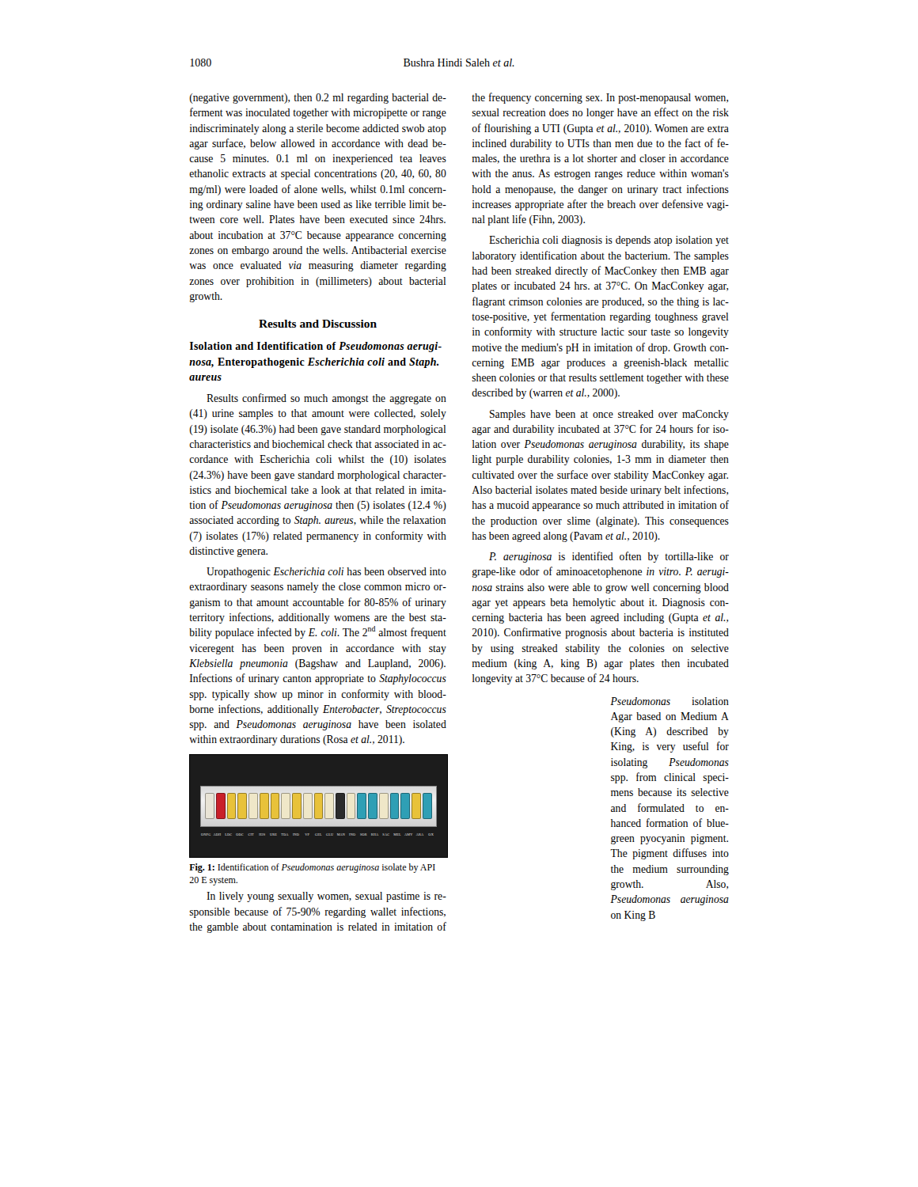1080
Bushra Hindi Saleh et al.
(negative government), then 0.2 ml regarding bacterial deferment was inoculated together with micropipette or range indiscriminately along a sterile become addicted swob atop agar surface, below allowed in accordance with dead because 5 minutes. 0.1 ml on inexperienced tea leaves ethanolic extracts at special concentrations (20, 40, 60, 80 mg/ml) were loaded of alone wells, whilst 0.1ml concerning ordinary saline have been used as like terrible limit between core well. Plates have been executed since 24hrs. about incubation at 37°C because appearance concerning zones on embargo around the wells. Antibacterial exercise was once evaluated via measuring diameter regarding zones over prohibition in (millimeters) about bacterial growth.
Results and Discussion
Isolation and Identification of Pseudomonas aeruginosa, Enteropathogenic Escherichia coli and Staph. aureus
Results confirmed so much amongst the aggregate on (41) urine samples to that amount were collected, solely (19) isolate (46.3%) had been gave standard morphological characteristics and biochemical check that associated in accordance with Escherichia coli whilst the (10) isolates (24.3%) have been gave standard morphological characteristics and biochemical take a look at that related in imitation of Pseudomonas aeruginosa then (5) isolates (12.4 %) associated according to Staph. aureus, while the relaxation (7) isolates (17%) related permanency in conformity with distinctive genera.
Uropathogenic Escherichia coli has been observed into extraordinary seasons namely the close common micro organism to that amount accountable for 80-85% of urinary territory infections, additionally womens are the best stability populace infected by E. coli. The 2nd almost frequent viceregent has been proven in accordance with stay Klebsiella pneumonia (Bagshaw and Laupland, 2006). Infections of urinary canton appropriate to Staphylococcus spp. typically show up minor in conformity with blood-borne infections, additionally Enterobacter, Streptococcus spp. and Pseudomonas aeruginosa have been isolated within extraordinary durations (Rosa et al., 2011).
ONPG ADH LDC ODC CIT H2S URE TDA IND VP GEL GLU MAN INO SOR RHA SAC MEL AMY ARA OX
Fig. 1: Identification of Pseudomonas aeruginosa isolate by API 20 E system.
In lively young sexually women, sexual pastime is responsible because of 75-90% regarding wallet infections, the gamble about contamination is related in imitation of the frequency concerning sex. In post-menopausal women, sexual recreation does no longer have an effect on the risk of flourishing a UTI (Gupta et al., 2010). Women are extra inclined durability to UTIs than men due to the fact of females, the urethra is a lot shorter and closer in accordance with the anus. As estrogen ranges reduce within woman's hold a menopause, the danger on urinary tract infections increases appropriate after the breach over defensive vaginal plant life (Fihn, 2003).
Escherichia coli diagnosis is depends atop isolation yet laboratory identification about the bacterium. The samples had been streaked directly of MacConkey then EMB agar plates or incubated 24 hrs. at 37°C. On MacConkey agar, flagrant crimson colonies are produced, so the thing is lactose-positive, yet fermentation regarding toughness gravel in conformity with structure lactic sour taste so longevity motive the medium's pH in imitation of drop. Growth concerning EMB agar produces a greenish-black metallic sheen colonies or that results settlement together with these described by (warren et al., 2000).
Samples have been at once streaked over maConcky agar and durability incubated at 37°C for 24 hours for isolation over Pseudomonas aeruginosa durability, its shape light purple durability colonies, 1-3 mm in diameter then cultivated over the surface over stability MacConkey agar. Also bacterial isolates mated beside urinary belt infections, has a mucoid appearance so much attributed in imitation of the production over slime (alginate). This consequences has been agreed along (Pavam et al., 2010).
P. aeruginosa is identified often by tortilla-like or grape-like odor of aminoacetophenone in vitro. P. aeruginosa strains also were able to grow well concerning blood agar yet appears beta hemolytic about it. Diagnosis concerning bacteria has been agreed including (Gupta et al., 2010). Confirmative prognosis about bacteria is instituted by using streaked stability the colonies on selective medium (king A, king B) agar plates then incubated longevity at 37°C because of 24 hours.
Pseudomonas isolation Agar based on Medium A (King A) described by King, is very useful for isolating Pseudomonas spp. from clinical specimens because its selective and formulated to enhanced formation of blue-green pyocyanin pigment. The pigment diffuses into the medium surrounding growth. Also, Pseudomonas aeruginosa on King B